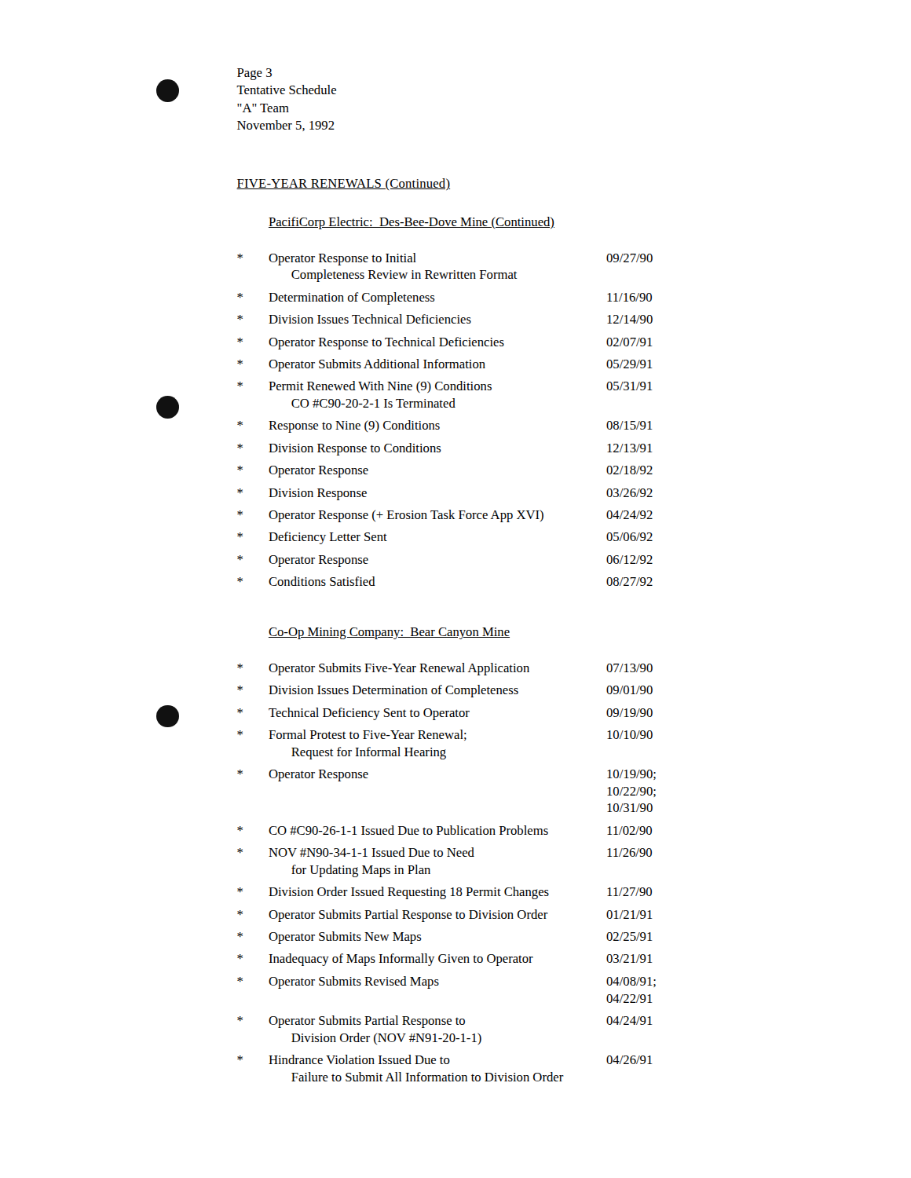Page 3
Tentative Schedule
"A" Team
November 5, 1992
FIVE-YEAR RENEWALS (Continued)
PacifiCorp Electric: Des-Bee-Dove Mine (Continued)
| * | Operator Response to Initial Completeness Review in Rewritten Format | 09/27/90 |
| * | Determination of Completeness | 11/16/90 |
| * | Division Issues Technical Deficiencies | 12/14/90 |
| * | Operator Response to Technical Deficiencies | 02/07/91 |
| * | Operator Submits Additional Information | 05/29/91 |
| * | Permit Renewed With Nine (9) Conditions CO #C90-20-2-1 Is Terminated | 05/31/91 |
| * | Response to Nine (9) Conditions | 08/15/91 |
| * | Division Response to Conditions | 12/13/91 |
| * | Operator Response | 02/18/92 |
| * | Division Response | 03/26/92 |
| * | Operator Response (+ Erosion Task Force App XVI) | 04/24/92 |
| * | Deficiency Letter Sent | 05/06/92 |
| * | Operator Response | 06/12/92 |
| * | Conditions Satisfied | 08/27/92 |
Co-Op Mining Company: Bear Canyon Mine
| * | Operator Submits Five-Year Renewal Application | 07/13/90 |
| * | Division Issues Determination of Completeness | 09/01/90 |
| * | Technical Deficiency Sent to Operator | 09/19/90 |
| * | Formal Protest to Five-Year Renewal; Request for Informal Hearing | 10/10/90 |
| * | Operator Response | 10/19/90; 10/22/90; 10/31/90 |
| * | CO #C90-26-1-1 Issued Due to Publication Problems | 11/02/90 |
| * | NOV #N90-34-1-1 Issued Due to Need for Updating Maps in Plan | 11/26/90 |
| * | Division Order Issued Requesting 18 Permit Changes | 11/27/90 |
| * | Operator Submits Partial Response to Division Order | 01/21/91 |
| * | Operator Submits New Maps | 02/25/91 |
| * | Inadequacy of Maps Informally Given to Operator | 03/21/91 |
| * | Operator Submits Revised Maps | 04/08/91; 04/22/91 |
| * | Operator Submits Partial Response to Division Order (NOV #N91-20-1-1) | 04/24/91 |
| * | Hindrance Violation Issued Due to Failure to Submit All Information to Division Order | 04/26/91 |